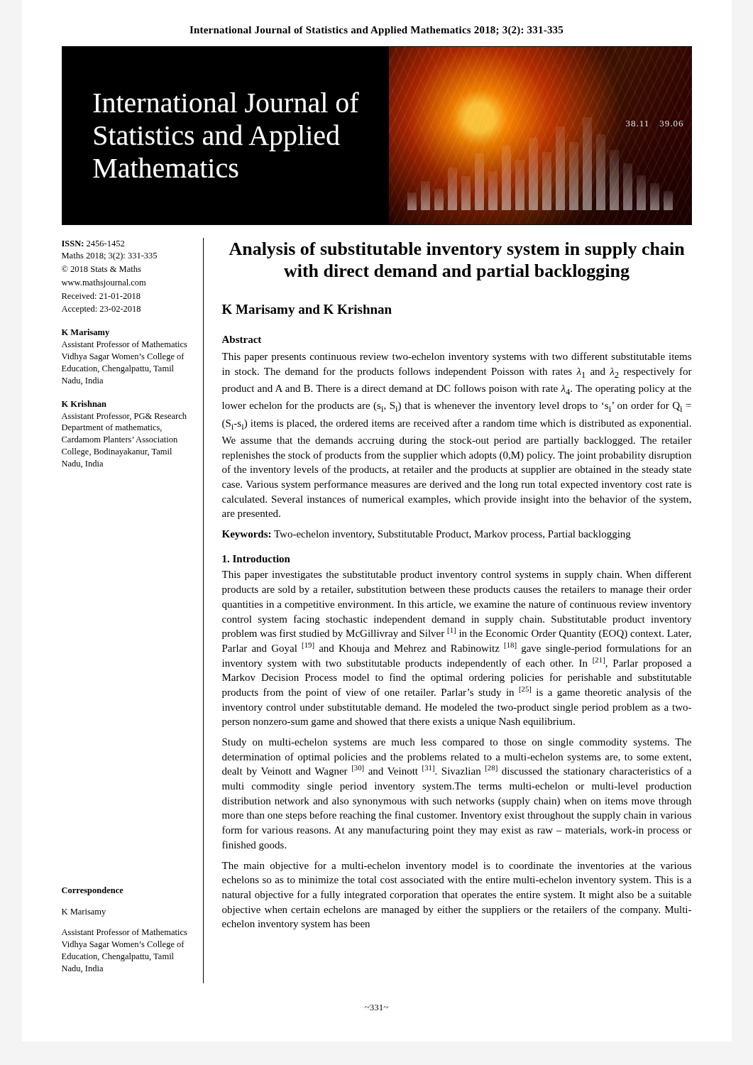International Journal of Statistics and Applied Mathematics 2018; 3(2): 331-335
International Journal of
Statistics and Applied
Mathematics
38.1139.06
ISSN: 2456-1452
Maths 2018; 3(2): 331-335
© 2018 Stats & Maths
www.mathsjournal.com
Received: 21-01-2018
Accepted: 23-02-2018
K Marisamy
Assistant Professor of Mathematics Vidhya Sagar Women’s College of Education, Chengalpattu, Tamil Nadu, India
K Krishnan
Assistant Professor, PG& Research Department of mathematics, Cardamom Planters’ Association College, Bodinayakanur, Tamil Nadu, India
Correspondence
K Marisamy
Assistant Professor of Mathematics Vidhya Sagar Women’s College of Education, Chengalpattu, Tamil Nadu, India
Analysis of substitutable inventory system in supply chain with direct demand and partial backlogging
K Marisamy and K Krishnan
Abstract
This paper presents continuous review two-echelon inventory systems with two different substitutable items in stock. The demand for the products follows independent Poisson with rates λ1 and λ2 respectively for product and A and B. There is a direct demand at DC follows poison with rate λ4. The operating policy at the lower echelon for the products are (si, Si) that is whenever the inventory level drops to ‘si’ on order for Qi = (Si-si) items is placed, the ordered items are received after a random time which is distributed as exponential. We assume that the demands accruing during the stock-out period are partially backlogged. The retailer replenishes the stock of products from the supplier which adopts (0,M) policy. The joint probability disruption of the inventory levels of the products, at retailer and the products at supplier are obtained in the steady state case. Various system performance measures are derived and the long run total expected inventory cost rate is calculated. Several instances of numerical examples, which provide insight into the behavior of the system, are presented.
Keywords: Two-echelon inventory, Substitutable Product, Markov process, Partial backlogging
1. Introduction
This paper investigates the substitutable product inventory control systems in supply chain. When different products are sold by a retailer, substitution between these products causes the retailers to manage their order quantities in a competitive environment. In this article, we examine the nature of continuous review inventory control system facing stochastic independent demand in supply chain. Substitutable product inventory problem was first studied by McGillivray and Silver [1] in the Economic Order Quantity (EOQ) context. Later, Parlar and Goyal [19] and Khouja and Mehrez and Rabinowitz [18] gave single-period formulations for an inventory system with two substitutable products independently of each other. In [21], Parlar proposed a Markov Decision Process model to find the optimal ordering policies for perishable and substitutable products from the point of view of one retailer. Parlar’s study in [25] is a game theoretic analysis of the inventory control under substitutable demand. He modeled the two-product single period problem as a two-person nonzero-sum game and showed that there exists a unique Nash equilibrium.
Study on multi-echelon systems are much less compared to those on single commodity systems. The determination of optimal policies and the problems related to a multi-echelon systems are, to some extent, dealt by Veinott and Wagner [30] and Veinott [31]. Sivazlian [28] discussed the stationary characteristics of a multi commodity single period inventory system.The terms multi-echelon or multi-level production distribution network and also synonymous with such networks (supply chain) when on items move through more than one steps before reaching the final customer. Inventory exist throughout the supply chain in various form for various reasons. At any manufacturing point they may exist as raw – materials, work-in process or finished goods.
The main objective for a multi-echelon inventory model is to coordinate the inventories at the various echelons so as to minimize the total cost associated with the entire multi-echelon inventory system. This is a natural objective for a fully integrated corporation that operates the entire system. It might also be a suitable objective when certain echelons are managed by either the suppliers or the retailers of the company. Multi-echelon inventory system has been
~331~